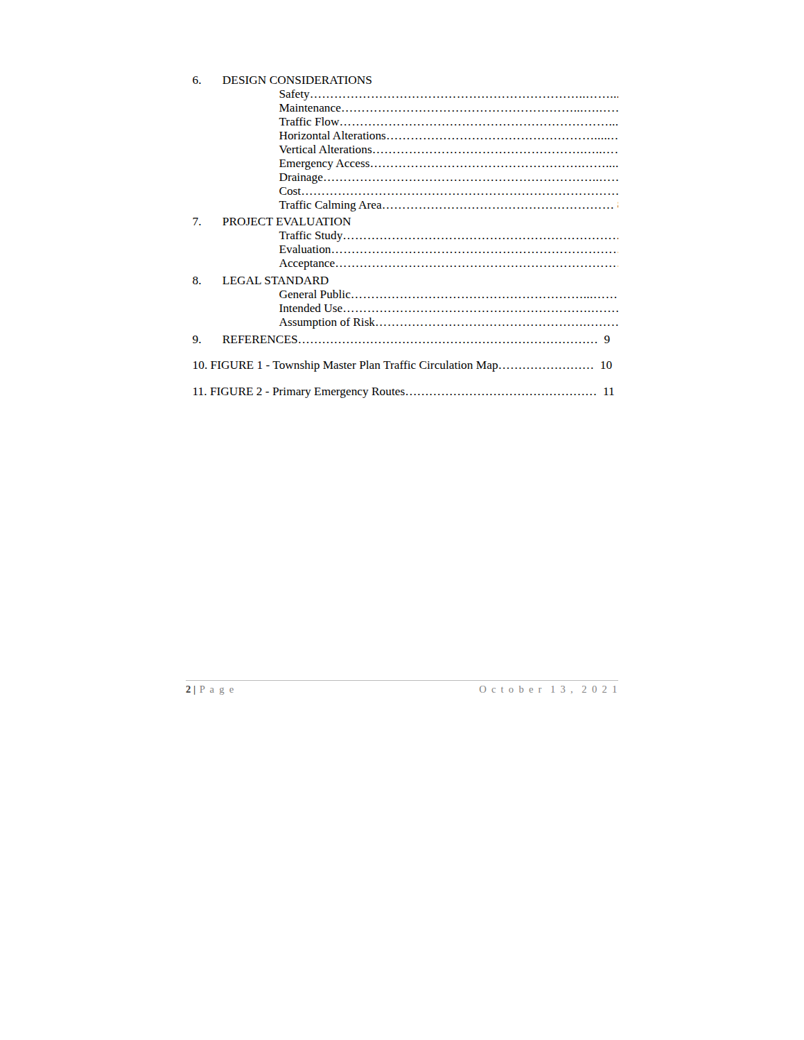DESIGN CONSIDERATIONS Safety…………………………………………………………..…….....… 7 Maintenance…………………………………………………...….…… 7 Traffic Flow…………………………………………………………...… 7 Horizontal Alterations…………………………………………….....… 7 Vertical Alterations…………………………………………….…..…… 7 Emergency Access…………………………………………….……..... 7 Drainage…………………………………………………………..……... 8 Cost………………………………………………………………………... 8 Traffic Calming Area………………………………………………… 8
PROJECT EVALUATION Traffic Study……………………………………………………………….. 8 Evaluation………………………………………………………………….. 8 Acceptance…………………………………………………………………. 8
LEGAL STANDARD General Public…………………………………………………...…………… 9 Intended Use…………………………………………………….………… 9 Assumption of Risk…………………………………………….……….. 9
REFERENCES………………………………………………………………… 9
10. FIGURE 1 - Township Master Plan Traffic Circulation Map…………………… 10
11. FIGURE 2 - Primary Emergency Routes………………………………………… 11
2 | P a g e O c t o b e r 1 3 , 2 0 2 1